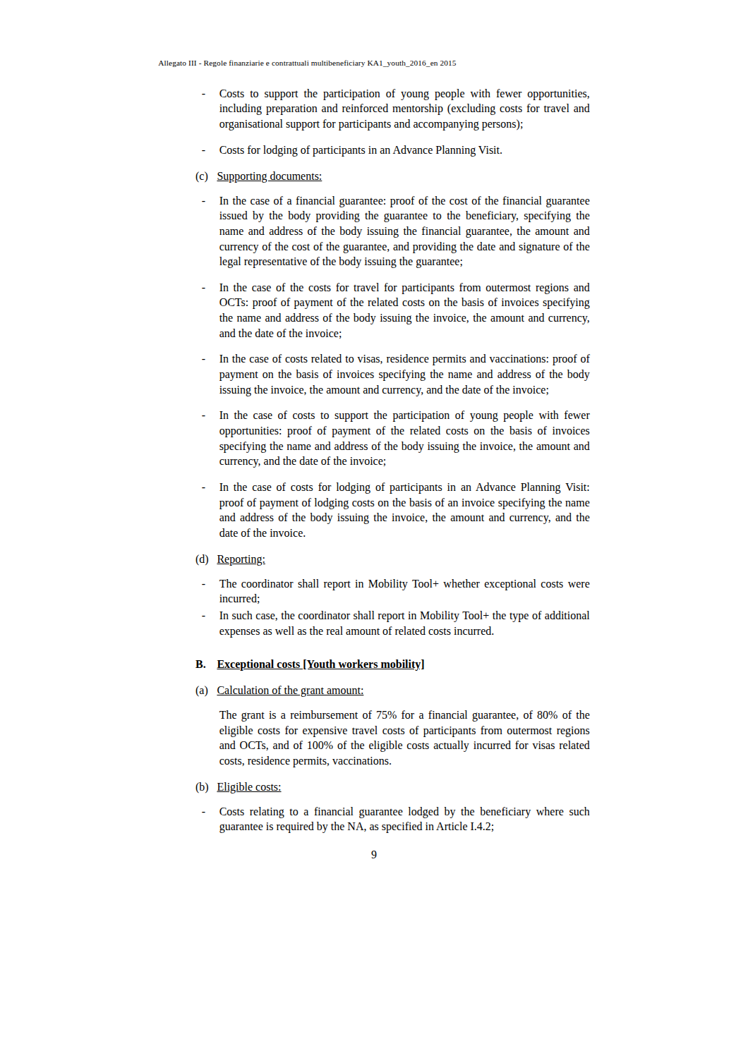Allegato III - Regole finanziarie e contrattuali multibeneficiary KA1_youth_2016_en 2015
Costs to support the participation of young people with fewer opportunities, including preparation and reinforced mentorship (excluding costs for travel and organisational support for participants and accompanying persons);
Costs for lodging of participants in an Advance Planning Visit.
(c) Supporting documents:
In the case of a financial guarantee: proof of the cost of the financial guarantee issued by the body providing the guarantee to the beneficiary, specifying the name and address of the body issuing the financial guarantee, the amount and currency of the cost of the guarantee, and providing the date and signature of the legal representative of the body issuing the guarantee;
In the case of the costs for travel for participants from outermost regions and OCTs: proof of payment of the related costs on the basis of invoices specifying the name and address of the body issuing the invoice, the amount and currency, and the date of the invoice;
In the case of costs related to visas, residence permits and vaccinations: proof of payment on the basis of invoices specifying the name and address of the body issuing the invoice, the amount and currency, and the date of the invoice;
In the case of costs to support the participation of young people with fewer opportunities: proof of payment of the related costs on the basis of invoices specifying the name and address of the body issuing the invoice, the amount and currency, and the date of the invoice;
In the case of costs for lodging of participants in an Advance Planning Visit: proof of payment of lodging costs on the basis of an invoice specifying the name and address of the body issuing the invoice, the amount and currency, and the date of the invoice.
(d) Reporting:
The coordinator shall report in Mobility Tool+ whether exceptional costs were incurred;
In such case, the coordinator shall report in Mobility Tool+ the type of additional expenses as well as the real amount of related costs incurred.
B. Exceptional costs [Youth workers mobility]
(a) Calculation of the grant amount:
The grant is a reimbursement of 75% for a financial guarantee, of 80% of the eligible costs for expensive travel costs of participants from outermost regions and OCTs, and of 100% of the eligible costs actually incurred for visas related costs, residence permits, vaccinations.
(b) Eligible costs:
Costs relating to a financial guarantee lodged by the beneficiary where such guarantee is required by the NA, as specified in Article I.4.2;
9